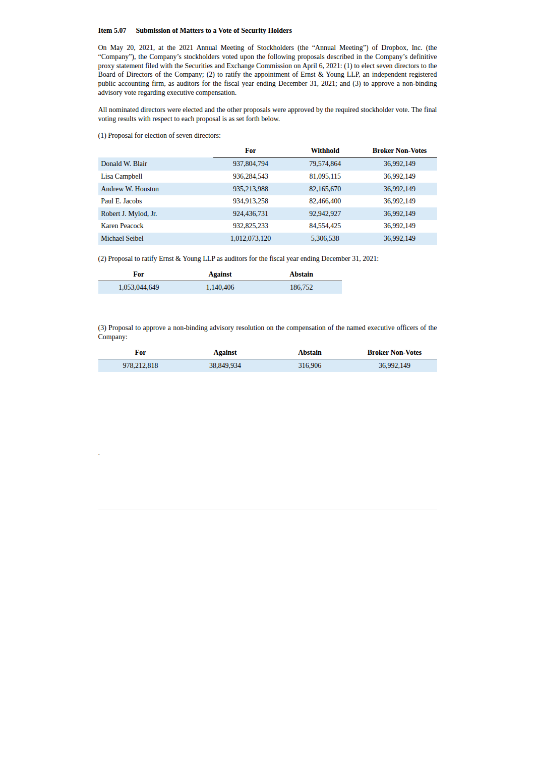Item 5.07 Submission of Matters to a Vote of Security Holders
On May 20, 2021, at the 2021 Annual Meeting of Stockholders (the “Annual Meeting”) of Dropbox, Inc. (the “Company”), the Company’s stockholders voted upon the following proposals described in the Company’s definitive proxy statement filed with the Securities and Exchange Commission on April 6, 2021: (1) to elect seven directors to the Board of Directors of the Company; (2) to ratify the appointment of Ernst & Young LLP, an independent registered public accounting firm, as auditors for the fiscal year ending December 31, 2021; and (3) to approve a non-binding advisory vote regarding executive compensation.
All nominated directors were elected and the other proposals were approved by the required stockholder vote. The final voting results with respect to each proposal is as set forth below.
(1) Proposal for election of seven directors:
| | For | Withhold | Broker Non-Votes |
| --- | --- | --- | --- |
| Donald W. Blair | 937,804,794 | 79,574,864 | 36,992,149 |
| Lisa Campbell | 936,284,543 | 81,095,115 | 36,992,149 |
| Andrew W. Houston | 935,213,988 | 82,165,670 | 36,992,149 |
| Paul E. Jacobs | 934,913,258 | 82,466,400 | 36,992,149 |
| Robert J. Mylod, Jr. | 924,436,731 | 92,942,927 | 36,992,149 |
| Karen Peacock | 932,825,233 | 84,554,425 | 36,992,149 |
| Michael Seibel | 1,012,073,120 | 5,306,538 | 36,992,149 |
(2) Proposal to ratify Ernst & Young LLP as auditors for the fiscal year ending December 31, 2021:
| For | Against | Abstain |
| --- | --- | --- |
| 1,053,044,649 | 1,140,406 | 186,752 |
(3) Proposal to approve a non-binding advisory resolution on the compensation of the named executive officers of the Company:
| For | Against | Abstain | Broker Non-Votes |
| --- | --- | --- | --- |
| 978,212,818 | 38,849,934 | 316,906 | 36,992,149 |
.